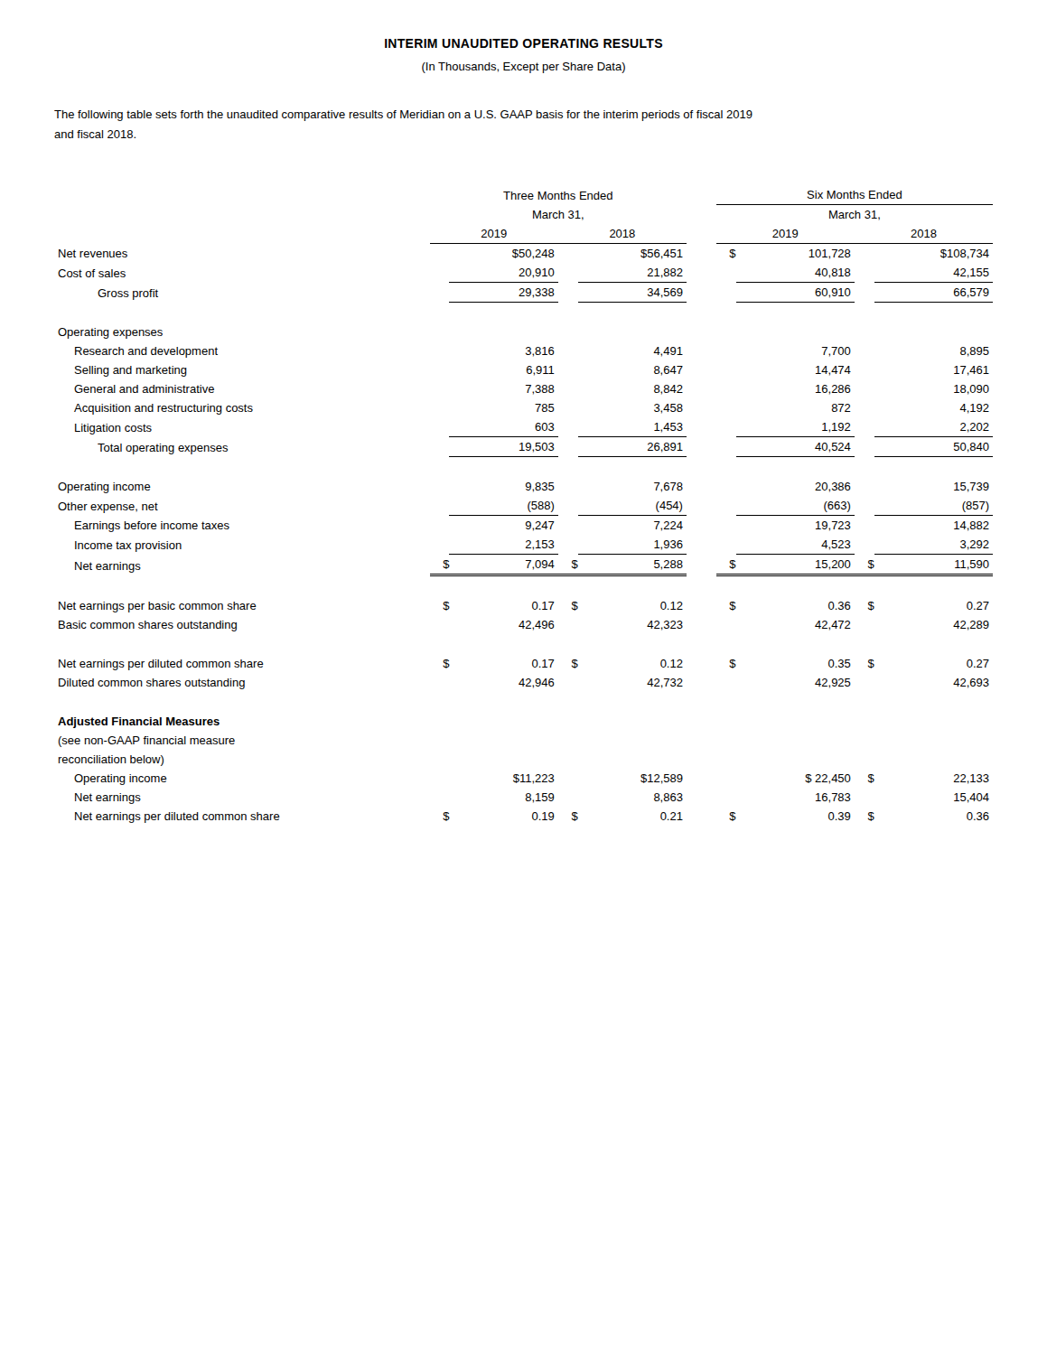INTERIM UNAUDITED OPERATING RESULTS
(In Thousands, Except per Share Data)
The following table sets forth the unaudited comparative results of Meridian on a U.S. GAAP basis for the interim periods of fiscal 2019 and fiscal 2018.
| | Three Months Ended | | Six Months Ended |
| | March 31, | | March 31, |
| | 2019 | 2018 | | 2019 | 2018 |
| Net revenues | | $50,248 | | $56,451 | | $ | 101,728 | | $108,734 |
| Cost of sales | | 20,910 | | 21,882 | | | 40,818 | | 42,155 |
| Gross profit | | 29,338 | | 34,569 | | | 60,910 | | 66,579 |
| Operating expenses | |
| Research and development | | 3,816 | | 4,491 | | | 7,700 | | 8,895 |
| Selling and marketing | | 6,911 | | 8,647 | | | 14,474 | | 17,461 |
| General and administrative | | 7,388 | | 8,842 | | | 16,286 | | 18,090 |
| Acquisition and restructuring costs | | 785 | | 3,458 | | | 872 | | 4,192 |
| Litigation costs | | 603 | | 1,453 | | | 1,192 | | 2,202 |
| Total operating expenses | | 19,503 | | 26,891 | | | 40,524 | | 50,840 |
| Operating income | | 9,835 | | 7,678 | | | 20,386 | | 15,739 |
| Other expense, net | | (588) | | (454) | | | (663) | | (857) |
| Earnings before income taxes | | 9,247 | | 7,224 | | | 19,723 | | 14,882 |
| Income tax provision | | 2,153 | | 1,936 | | | 4,523 | | 3,292 |
| Net earnings | $ | 7,094 | $ | 5,288 | | $ | 15,200 | $ | 11,590 |
| Net earnings per basic common share | $ | 0.17 | $ | 0.12 | | $ | 0.36 | $ | 0.27 |
| Basic common shares outstanding | | 42,496 | | 42,323 | | | 42,472 | | 42,289 |
| Net earnings per diluted common share | $ | 0.17 | $ | 0.12 | | $ | 0.35 | $ | 0.27 |
| Diluted common shares outstanding | | 42,946 | | 42,732 | | | 42,925 | | 42,693 |
| Adjusted Financial Measures | |
| (see non-GAAP financial measure | |
| reconciliation below) | |
| Operating income | | $11,223 | | $12,589 | | | $ 22,450 | $ | 22,133 |
| Net earnings | | 8,159 | | 8,863 | | | 16,783 | | 15,404 |
| Net earnings per diluted common share | $ | 0.19 | $ | 0.21 | | $ | 0.39 | $ | 0.36 |